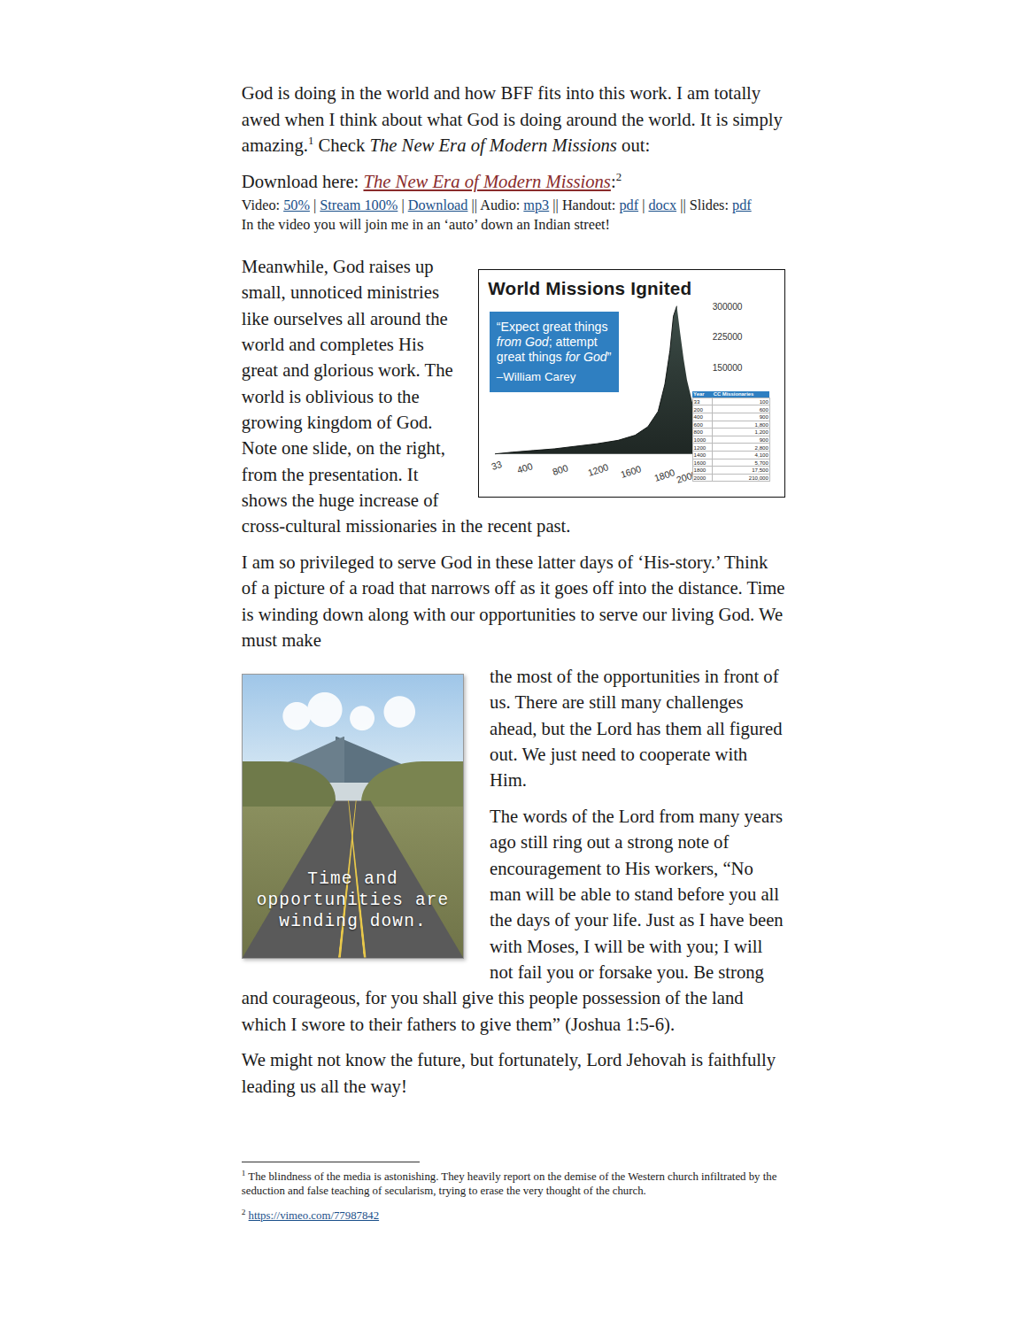God is doing in the world and how BFF fits into this work. I am totally awed when I think about what God is doing around the world. It is simply amazing.1 Check The New Era of Modern Missions out:
Download here: The New Era of Modern Missions:2
Video: 50% | Stream 100% | Download || Audio: mp3 || Handout: pdf | docx || Slides: pdf
In the video you will join me in an ‘auto’ down an Indian street!
World Missions Ignited
“Expect great things from God; attempt great things for God” –William Carey
300000
225000
150000
75000
0
33 400 800 1200 1600 1800 2000
| Year | CC Missionaries |
| --- | --- |
| 33 | 100 |
| 200 | 600 |
| 400 | 900 |
| 600 | 1,800 |
| 800 | 1,200 |
| 1000 | 900 |
| 1200 | 2,800 |
| 1400 | 4,100 |
| 1600 | 5,700 |
| 1800 | 17,500 |
| 2000 | 210,000 |
Meanwhile, God raises up small, unnoticed ministries like ourselves all around the world and completes His great and glorious work. The world is oblivious to the growing kingdom of God. Note one slide, on the right, from the presentation. It shows the huge increase of cross-cultural missionaries in the recent past.
I am so privileged to serve God in these latter days of ‘His-story.’ Think of a picture of a road that narrows off as it goes off into the distance. Time is winding down along with our opportunities to serve our living God. We must make
Time and opportunities are winding down.
the most of the opportunities in front of us. There are still many challenges ahead, but the Lord has them all figured out. We just need to cooperate with Him.
The words of the Lord from many years ago still ring out a strong note of encouragement to His workers, “No man will be able to stand before you all the days of your life. Just as I have been with Moses, I will be with you; I will not fail you or forsake you. Be strong and courageous, for you shall give this people possession of the land which I swore to their fathers to give them” (Joshua 1:5-6).
We might not know the future, but fortunately, Lord Jehovah is faithfully leading us all the way!
1 The blindness of the media is astonishing. They heavily report on the demise of the Western church infiltrated by the seduction and false teaching of secularism, trying to erase the very thought of the church.
2 https://vimeo.com/77987842